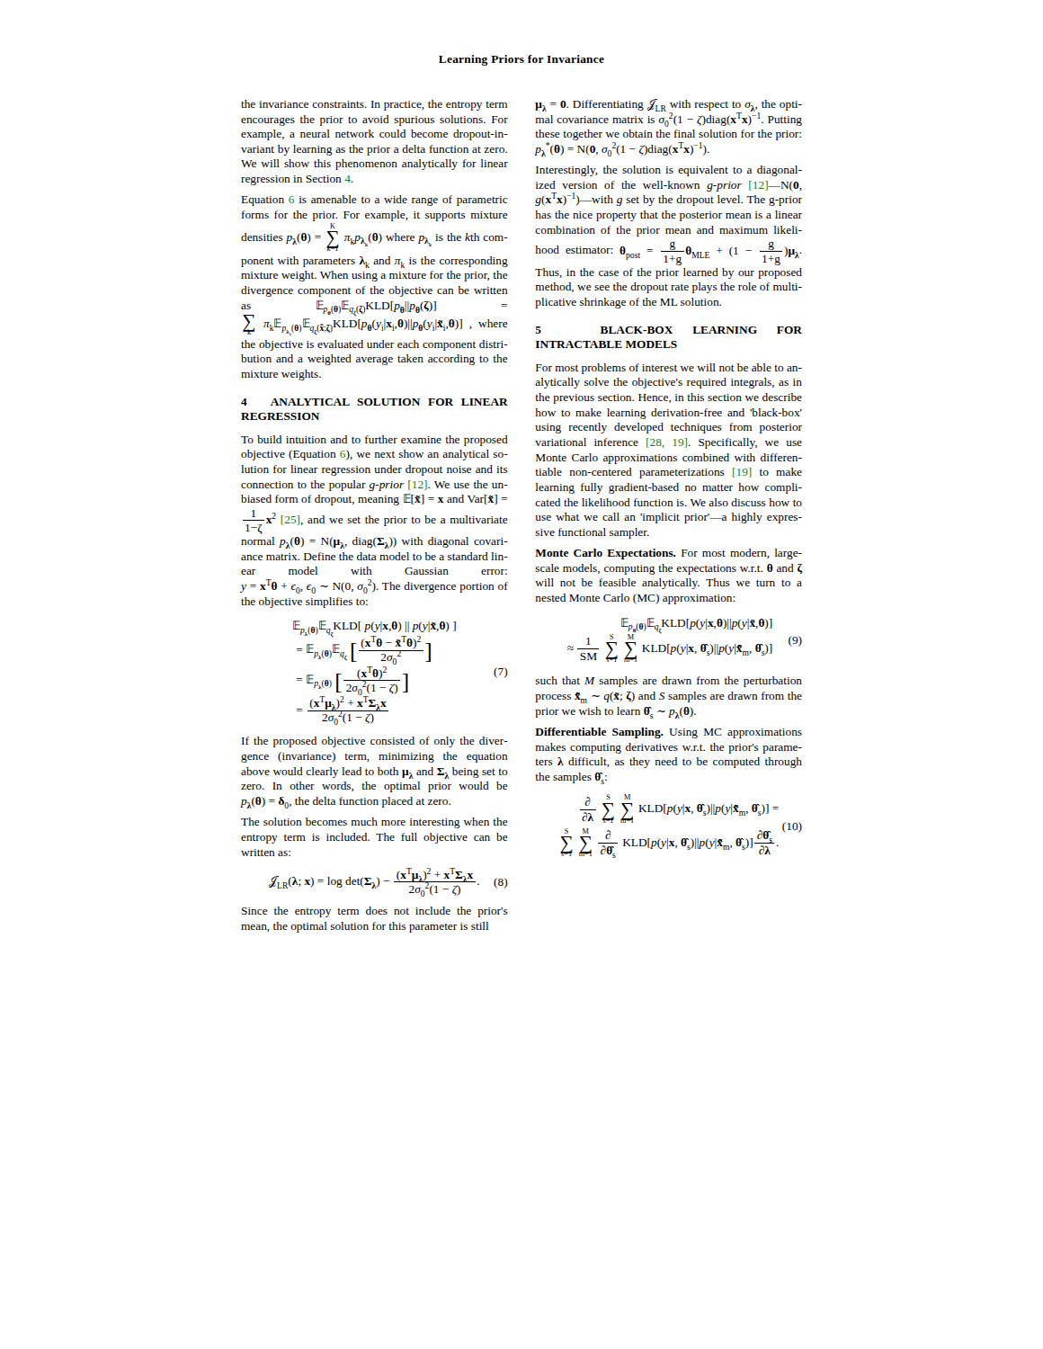Learning Priors for Invariance
the invariance constraints. In practice, the entropy term encourages the prior to avoid spurious solutions. For example, a neural network could become dropout-invariant by learning as the prior a delta function at zero. We will show this phenomenon analytically for linear regression in Section 4.
Equation 6 is amenable to a wide range of parametric forms for the prior. For example, it supports mixture densities pλ(θ) = K∑k=1 πkpλk(θ) where pλk is the kth component with parameters λk and πk is the corresponding mixture weight. When using a mixture for the prior, the divergence component of the objective can be written as 𝔼pθ(θ)𝔼qζ(ζ)KLD[pθ||pθ(ζ)] = ∑k πk𝔼pλk(θ)𝔼qζ(x̃;ζ)KLD[pθ(yi|xi,θ)||pθ(yi|x̃i,θ)] , where the objective is evaluated under each component distribution and a weighted average taken according to the mixture weights.
4 ANALYTICAL SOLUTION FOR LINEAR REGRESSION
To build intuition and to further examine the proposed objective (Equation 6), we next show an analytical solution for linear regression under dropout noise and its connection to the popular g-prior [12]. We use the unbiased form of dropout, meaning 𝔼[x̃] = x and Var[x̃] = 11−ζ x2 [25], and we set the prior to be a multivariate normal pλ(θ) = N(μλ, diag(Σλ)) with diagonal covariance matrix. Define the data model to be a standard linear model with Gaussian error: y = xTθ + ϵ0, ϵ0 ∼ N(0, σ02). The divergence portion of the objective simplifies to:
| 𝔼 p λ ( θ ) 𝔼 q ζ KLD[ p ( y / x , θ ) // p ( y / x̃ , θ ) ] |
| | = | 𝔼 p λ ( θ ) 𝔼 q ζ [ ( x T θ − x̃ T θ ) 2 2 σ 0 2 ] |
| | = | 𝔼 p λ ( θ ) [ ( x T θ ) 2 2 σ 0 2 (1 − ζ ) ] |
| | = | ( x T μ λ ) 2 + x T Σ λ x 2 σ 0 2 (1 − ζ ) |
(7)
If the proposed objective consisted of only the divergence (invariance) term, minimizing the equation above would clearly lead to both μλ and Σλ being set to zero. In other words, the optimal prior would be pλ(θ) = δ0, the delta function placed at zero.
The solution becomes much more interesting when the entropy term is included. The full objective can be written as:
𝒥LR(λ; x) = log det(Σλ) − (xTμλ)2 + xTΣλx 2σ02(1 − ζ). (8)
Since the entropy term does not include the prior's mean, the optimal solution for this parameter is still
μλ = 0. Differentiating 𝒥LR with respect to σλ, the optimal covariance matrix is σ02(1 − ζ)diag(xTx)−1. Putting these together we obtain the final solution for the prior: pλ*(θ) = N(0, σ02(1 − ζ)diag(xTx)−1).
Interestingly, the solution is equivalent to a diagonalized version of the well-known g-prior [12]—N(0, g(xTx)−1)—with g set by the dropout level. The g-prior has the nice property that the posterior mean is a linear combination of the prior mean and maximum likelihood estimator: θpost = g 1+g θMLE + (1 − g 1+g)μλ. Thus, in the case of the prior learned by our proposed method, we see the dropout rate plays the role of multiplicative shrinkage of the ML solution.
5 BLACK-BOX LEARNING FOR INTRACTABLE MODELS
For most problems of interest we will not be able to analytically solve the objective's required integrals, as in the previous section. Hence, in this section we describe how to make learning derivation-free and 'black-box' using recently developed techniques from posterior variational inference [28, 19]. Specifically, we use Monte Carlo approximations combined with differentiable non-centered parameterizations [19] to make learning fully gradient-based no matter how complicated the likelihood function is. We also discuss how to use what we call an 'implicit prior'—a highly expressive functional sampler.
Monte Carlo Expectations. For most modern, large-scale models, computing the expectations w.r.t. θ and ζ will not be feasible analytically. Thus we turn to a nested Monte Carlo (MC) approximation:
| 𝔼 p θ ( θ ) 𝔼 q ζ KLD[ p ( y / x , θ )// p ( y / x̃ , θ )] |
| | ≈ | 1 SM S ∑ s=1 M ∑ m=1 KLD[ p ( y / x , θ̂ s )// p ( y / x̂̃ m , θ̂ s )] |
(9)
such that M samples are drawn from the perturbation process x̂̃m ∼ q(x̃; ζ) and S samples are drawn from the prior we wish to learn θ̂s ∼ pλ(θ).
Differentiable Sampling. Using MC approximations makes computing derivatives w.r.t. the prior's parameters λ difficult, as they need to be computed through the samples θ̂s:
| ∂ ∂ λ S ∑ s=1 M ∑ m=1 KLD[ p ( y / x , θ̂ s )// p ( y / x̂̃ m , θ̂ s )] = |
| S ∑ s=1 M ∑ m=1 ∂ ∂ θ̂ s KLD[ p ( y / x , θ̂ s )// p ( y / x̂̃ m , θ̂ s )] ∂ θ̂ s ∂ λ . |
(10)